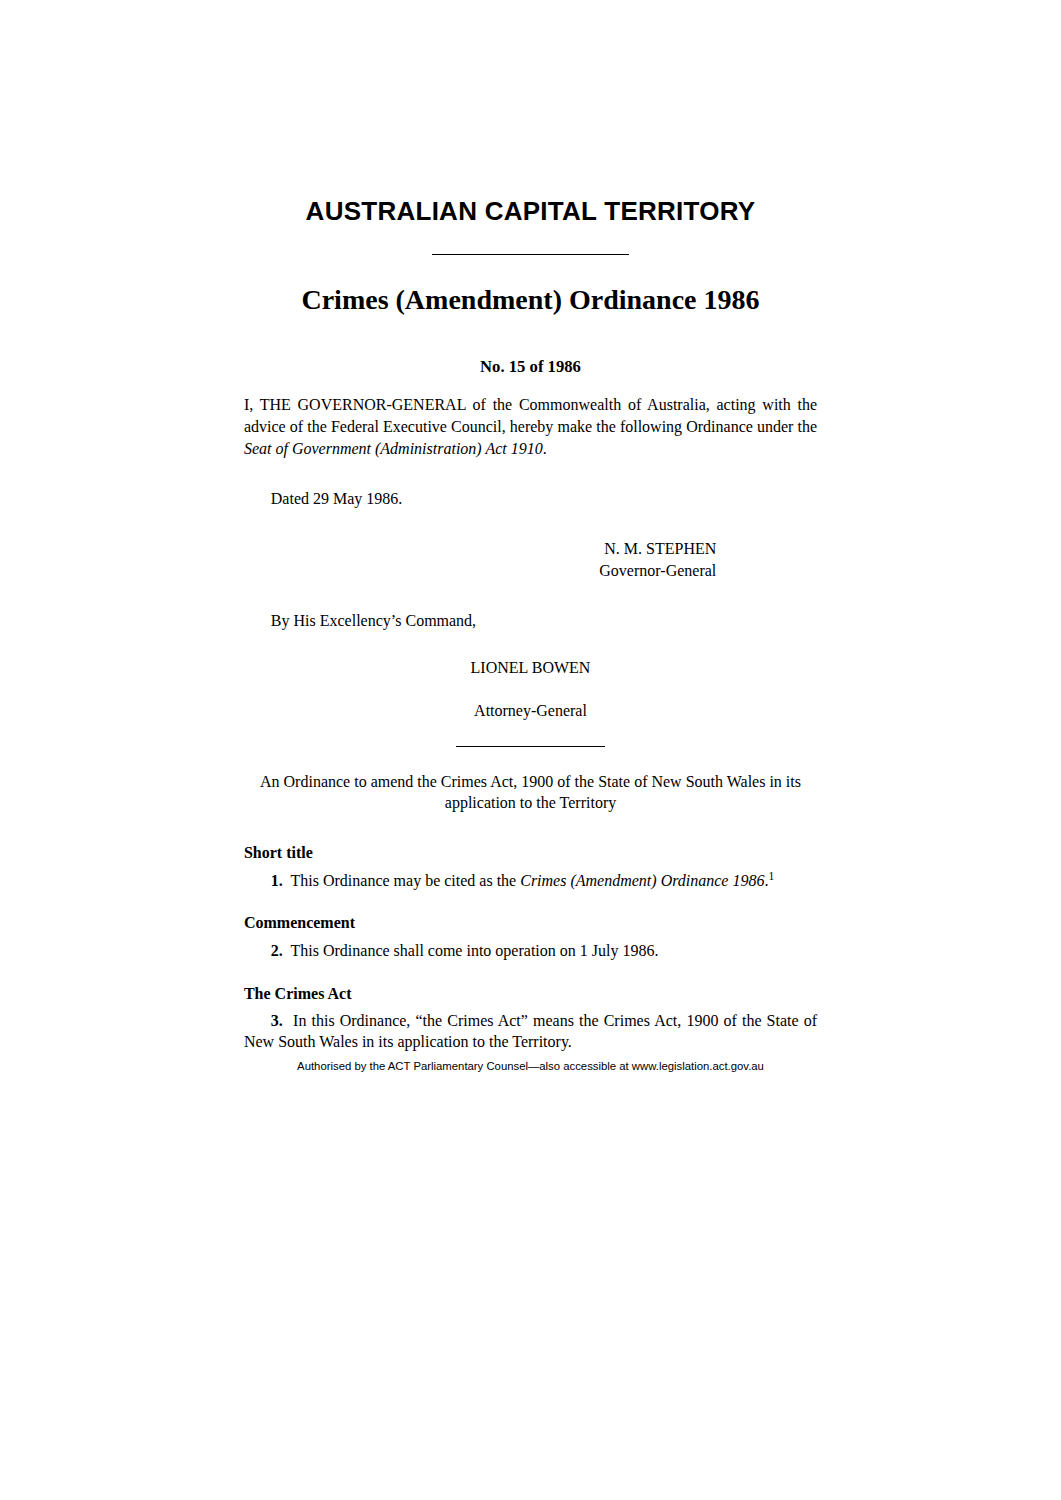AUSTRALIAN CAPITAL TERRITORY
Crimes (Amendment) Ordinance 1986
No. 15 of 1986
I, THE GOVERNOR-GENERAL of the Commonwealth of Australia, acting with the advice of the Federal Executive Council, hereby make the following Ordinance under the Seat of Government (Administration) Act 1910.
Dated 29 May 1986.
N. M. STEPHEN Governor-General
By His Excellency’s Command,
LIONEL BOWEN
Attorney-General
An Ordinance to amend the Crimes Act, 1900 of the State of New South Wales in its application to the Territory
Short title
1. This Ordinance may be cited as the Crimes (Amendment) Ordinance 1986.1
Commencement
2. This Ordinance shall come into operation on 1 July 1986.
The Crimes Act
3. In this Ordinance, “the Crimes Act” means the Crimes Act, 1900 of the State of New South Wales in its application to the Territory.
Authorised by the ACT Parliamentary Counsel—also accessible at www.legislation.act.gov.au